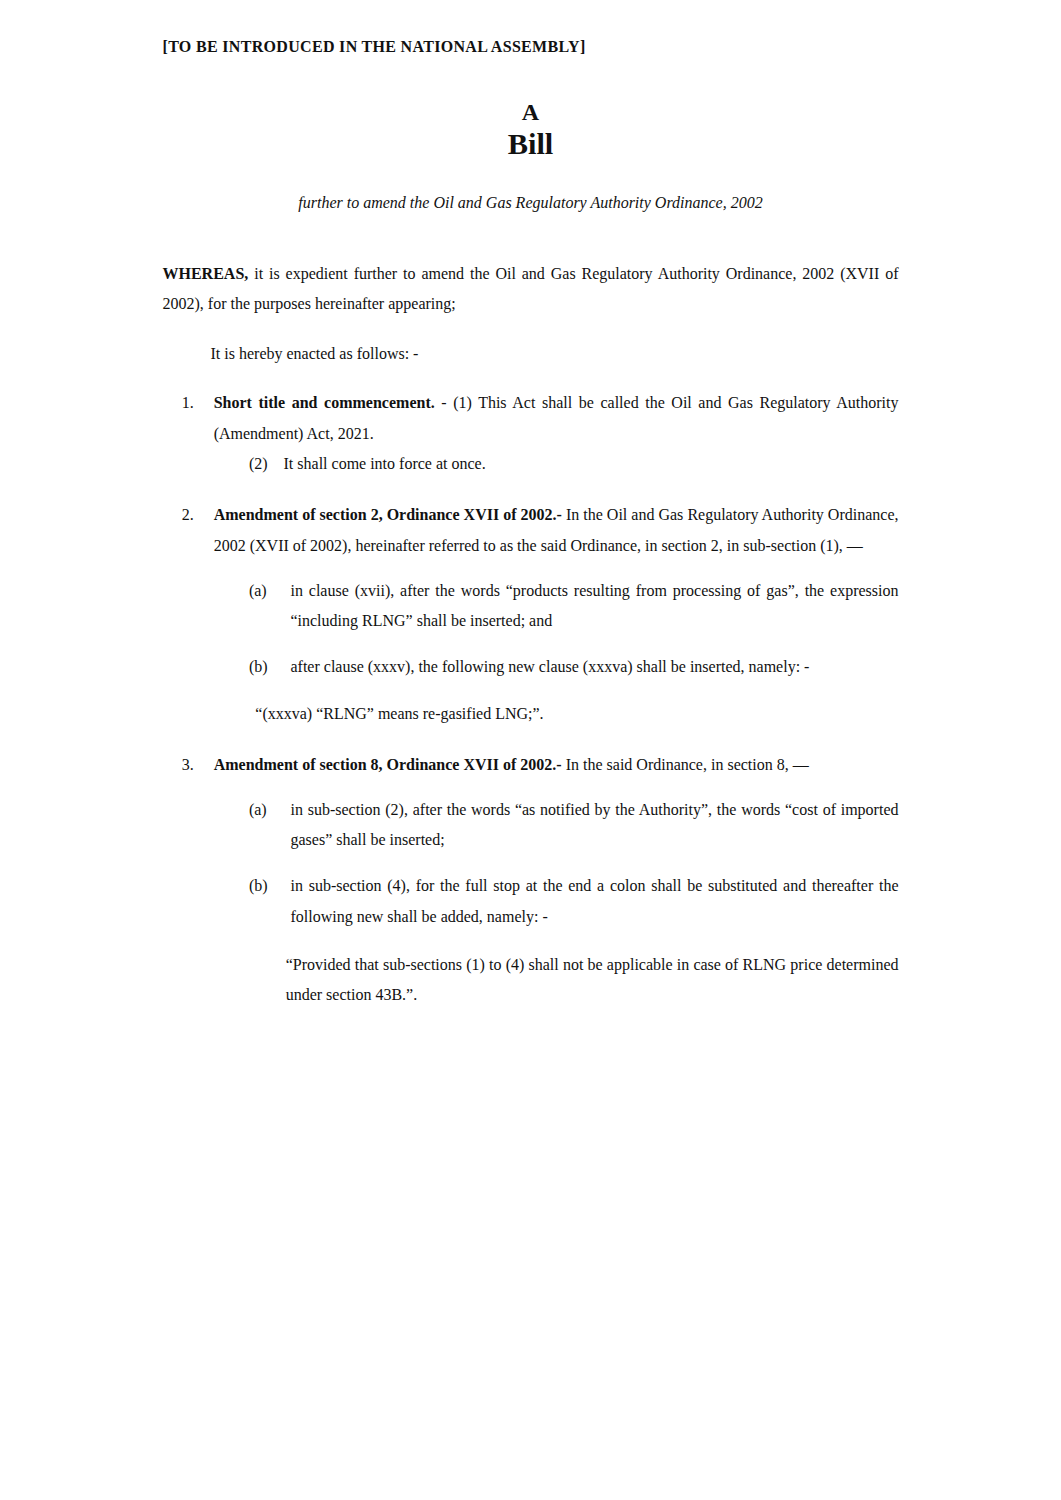[TO BE INTRODUCED IN THE NATIONAL ASSEMBLY]
A Bill
further to amend the Oil and Gas Regulatory Authority Ordinance, 2002
WHEREAS, it is expedient further to amend the Oil and Gas Regulatory Authority Ordinance, 2002 (XVII of 2002), for the purposes hereinafter appearing;
It is hereby enacted as follows: -
Short title and commencement. - (1) This Act shall be called the Oil and Gas Regulatory Authority (Amendment) Act, 2021.
(2) It shall come into force at once.
Amendment of section 2, Ordinance XVII of 2002.- In the Oil and Gas Regulatory Authority Ordinance, 2002 (XVII of 2002), hereinafter referred to as the said Ordinance, in section 2, in sub-section (1), —
in clause (xvii), after the words “products resulting from processing of gas”, the expression “including RLNG” shall be inserted; and
after clause (xxxv), the following new clause (xxxva) shall be inserted, namely: -
“(xxxva) “RLNG” means re-gasified LNG;”.
Amendment of section 8, Ordinance XVII of 2002.- In the said Ordinance, in section 8, —
in sub-section (2), after the words “as notified by the Authority”, the words “cost of imported gases” shall be inserted;
in sub-section (4), for the full stop at the end a colon shall be substituted and thereafter the following new shall be added, namely: -
“Provided that sub-sections (1) to (4) shall not be applicable in case of RLNG price determined under section 43B.”.